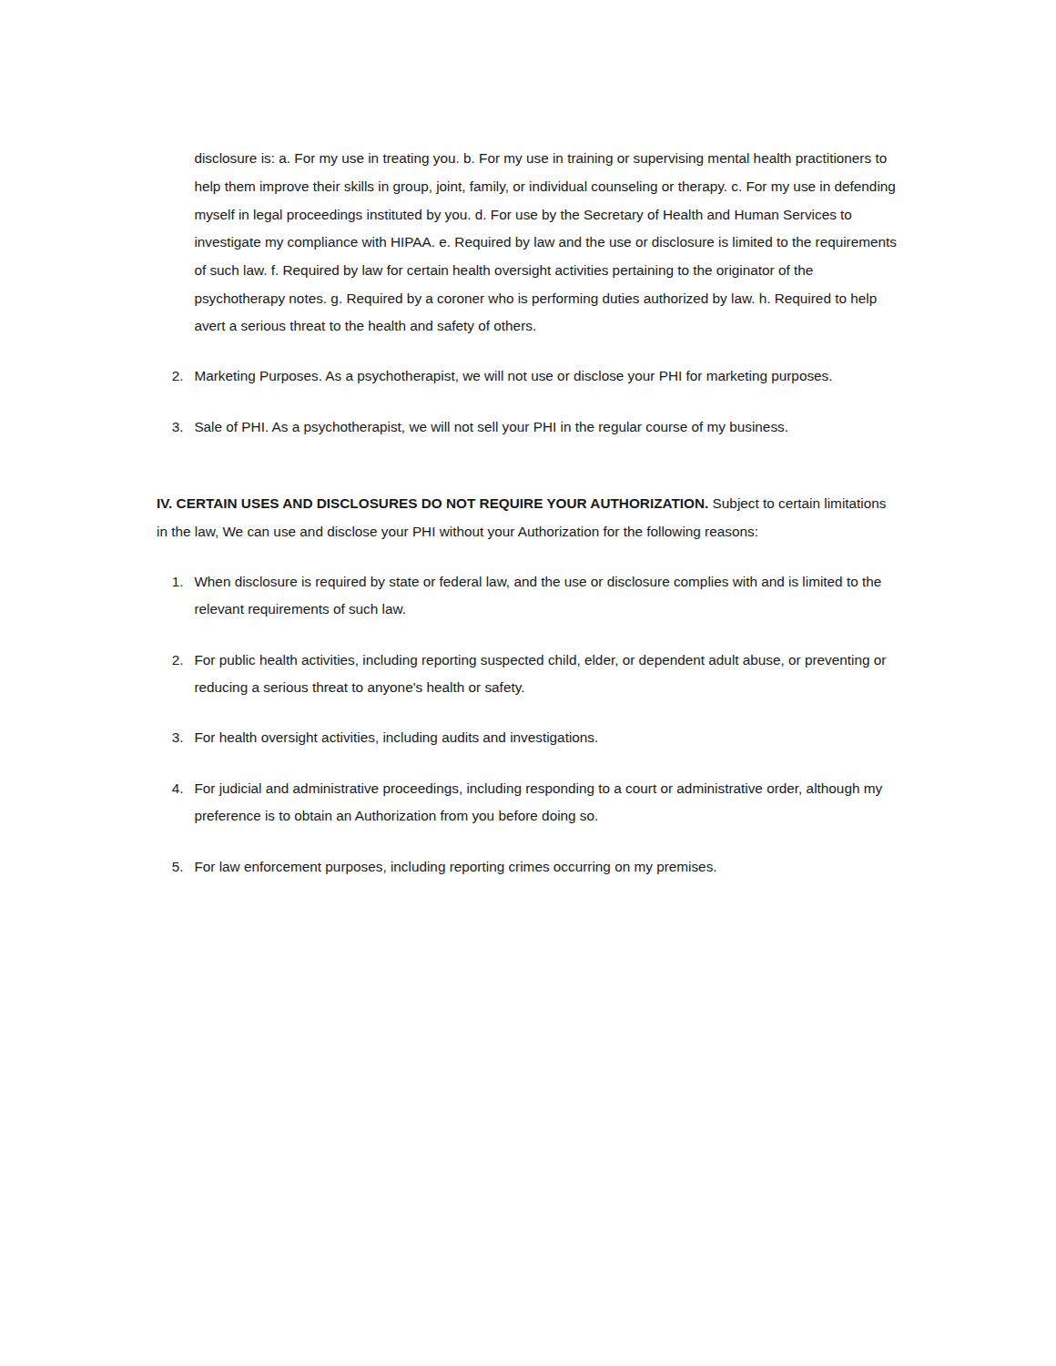disclosure is: a. For my use in treating you. b. For my use in training or supervising mental health practitioners to help them improve their skills in group, joint, family, or individual counseling or therapy. c. For my use in defending myself in legal proceedings instituted by you. d. For use by the Secretary of Health and Human Services to investigate my compliance with HIPAA. e. Required by law and the use or disclosure is limited to the requirements of such law. f. Required by law for certain health oversight activities pertaining to the originator of the psychotherapy notes. g. Required by a coroner who is performing duties authorized by law. h. Required to help avert a serious threat to the health and safety of others.
Marketing Purposes. As a psychotherapist, we will not use or disclose your PHI for marketing purposes.
Sale of PHI. As a psychotherapist, we will not sell your PHI in the regular course of my business.
IV. CERTAIN USES AND DISCLOSURES DO NOT REQUIRE YOUR AUTHORIZATION. Subject to certain limitations in the law, We can use and disclose your PHI without your Authorization for the following reasons:
When disclosure is required by state or federal law, and the use or disclosure complies with and is limited to the relevant requirements of such law.
For public health activities, including reporting suspected child, elder, or dependent adult abuse, or preventing or reducing a serious threat to anyone's health or safety.
For health oversight activities, including audits and investigations.
For judicial and administrative proceedings, including responding to a court or administrative order, although my preference is to obtain an Authorization from you before doing so.
For law enforcement purposes, including reporting crimes occurring on my premises.